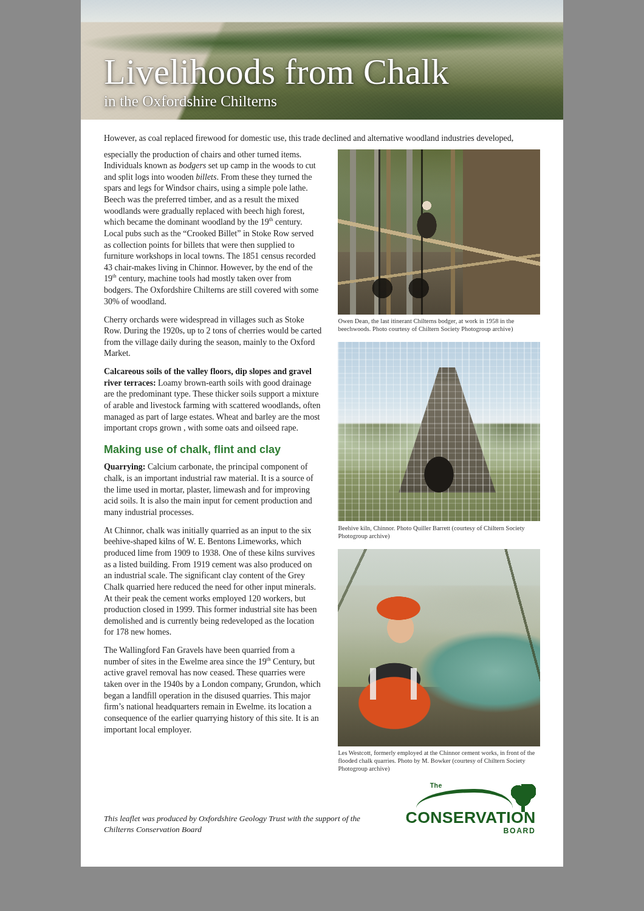Livelihoods from Chalk
in the Oxfordshire Chilterns
However, as coal replaced firewood for domestic use, this trade declined and alternative woodland industries developed,
especially the production of chairs and other turned items. Individuals known as bodgers set up camp in the woods to cut and split logs into wooden billets. From these they turned the spars and legs for Windsor chairs, using a simple pole lathe. Beech was the preferred timber, and as a result the mixed woodlands were gradually replaced with beech high forest, which became the dominant woodland by the 19th century. Local pubs such as the “Crooked Billet” in Stoke Row served as collection points for billets that were then supplied to furniture workshops in local towns. The 1851 census recorded 43 chair-makes living in Chinnor. However, by the end of the 19th century, machine tools had mostly taken over from bodgers. The Oxfordshire Chilterns are still covered with some 30% of woodland.
Cherry orchards were widespread in villages such as Stoke Row. During the 1920s, up to 2 tons of cherries would be carted from the village daily during the season, mainly to the Oxford Market.
Calcareous soils of the valley floors, dip slopes and gravel river terraces: Loamy brown-earth soils with good drainage are the predominant type. These thicker soils support a mixture of arable and livestock farming with scattered woodlands, often managed as part of large estates. Wheat and barley are the most important crops grown , with some oats and oilseed rape.
Making use of chalk, flint and clay
Quarrying: Calcium carbonate, the principal component of chalk, is an important industrial raw material. It is a source of the lime used in mortar, plaster, limewash and for improving acid soils. It is also the main input for cement production and many industrial processes.
At Chinnor, chalk was initially quarried as an input to the six beehive-shaped kilns of W. E. Bentons Limeworks, which produced lime from 1909 to 1938. One of these kilns survives as a listed building. From 1919 cement was also produced on an industrial scale. The significant clay content of the Grey Chalk quarried here reduced the need for other input minerals. At their peak the cement works employed 120 workers, but production closed in 1999. This former industrial site has been demolished and is currently being redeveloped as the location for 178 new homes.
The Wallingford Fan Gravels have been quarried from a number of sites in the Ewelme area since the 19th Century, but active gravel removal has now ceased. These quarries were taken over in the 1940s by a London company, Grundon, which began a landfill operation in the disused quarries. This major firm’s national headquarters remain in Ewelme. its location a consequence of the earlier quarrying history of this site. It is an important local employer.
Owen Dean, the last itinerant Chilterns bodger, at work in 1958 in the beechwoods. Photo courtesy of Chiltern Society Photogroup archive)
Beehive kiln, Chinnor. Photo Quiller Barrett (courtesy of Chiltern Society Photogroup archive)
Les Westcott, formerly employed at the Chinnor cement works, in front of the flooded chalk quarries. Photo by M. Bowker (courtesy of Chiltern Society Photogroup archive)
This leaflet was produced by Oxfordshire Geology Trust with the support of the Chilterns Conservation Board
The
CONSERVATION
BOARD